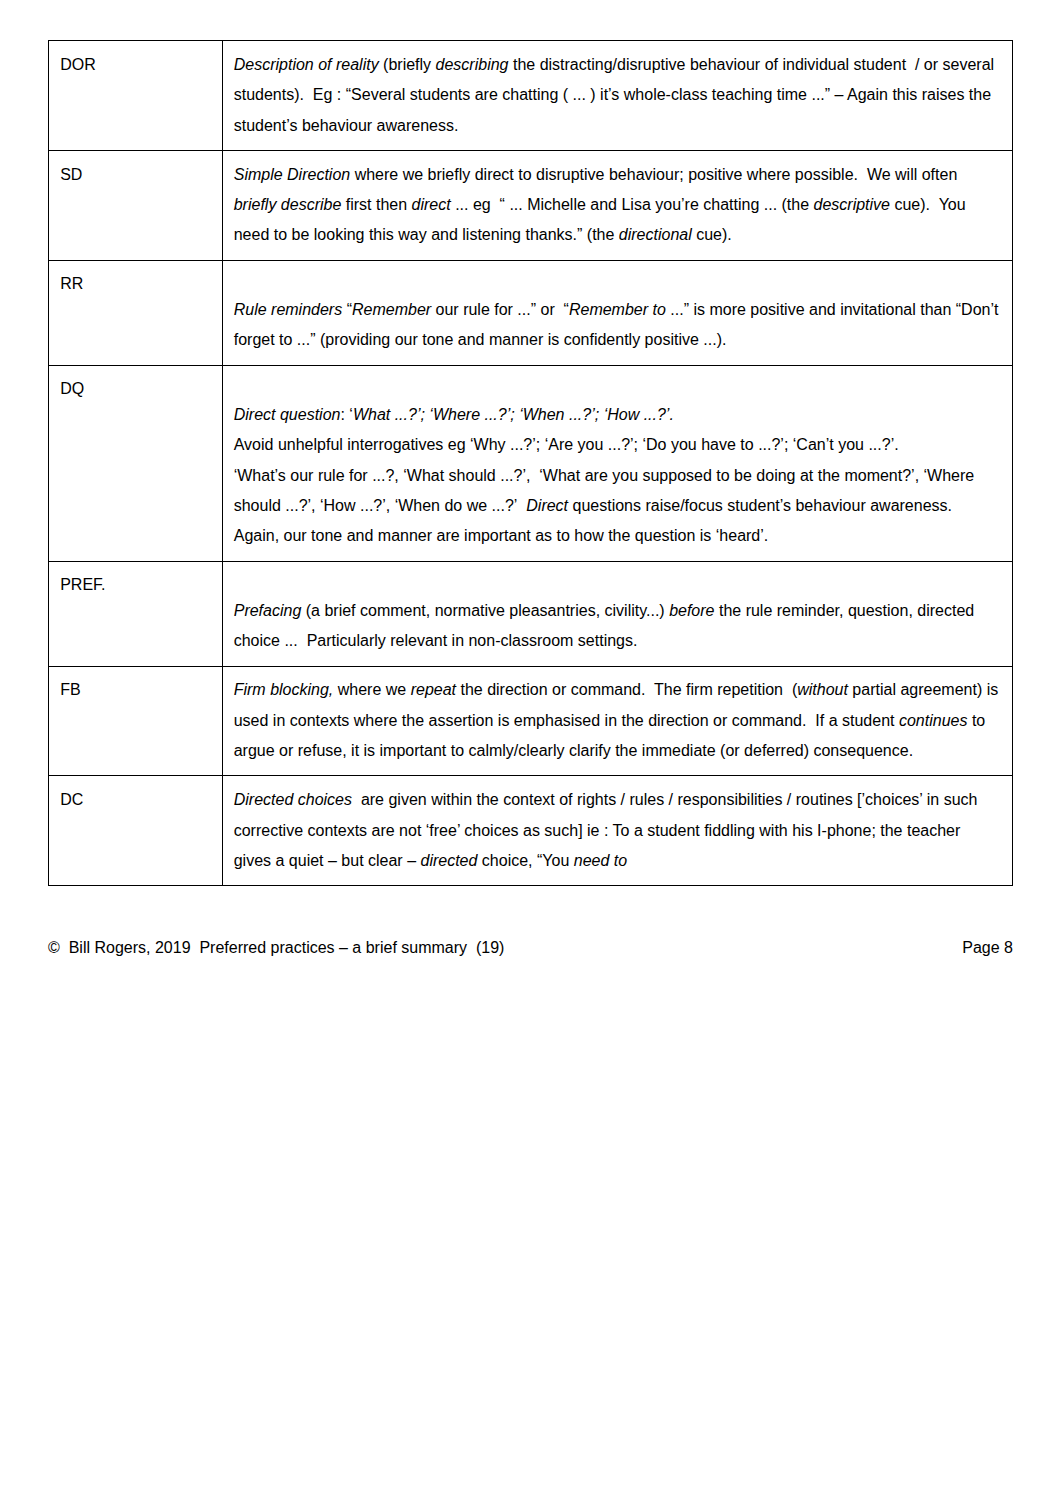| DOR | Description of reality (briefly describing the distracting/disruptive behaviour of individual student / or several students). Eg : “Several students are chatting ( ... ) it’s whole-class teaching time ...” – Again this raises the student’s behaviour awareness. |
| SD | Simple Direction where we briefly direct to disruptive behaviour; positive where possible. We will often briefly describe first then direct ... eg “ ... Michelle and Lisa you’re chatting ... (the descriptive cue). You need to be looking this way and listening thanks.” (the directional cue). |
| RR | Rule reminders “ Remember our rule for ...” or “ Remember to ...” is more positive and invitational than “Don’t forget to ...” (providing our tone and manner is confidently positive ...). |
| DQ | Direct question : ‘ What ...?’; ‘Where ...?’; ‘When ...?’; ‘How ...?’. Avoid unhelpful interrogatives eg ‘Why ...?’; ‘Are you ...?’; ‘Do you have to ...?’; ‘Can’t you ...?’. ‘What’s our rule for ...?, ‘What should ...?’, ‘What are you supposed to be doing at the moment?’, ‘Where should ...?’, ‘How ...?’, ‘When do we ...?’ Direct questions raise/focus student’s behaviour awareness. Again, our tone and manner are important as to how the question is ‘heard’. |
| PREF. | Prefacing (a brief comment, normative pleasantries, civility...) before the rule reminder, question, directed choice ... Particularly relevant in non-classroom settings. |
| FB | Firm blocking, where we repeat the direction or command. The firm repetition ( without partial agreement) is used in contexts where the assertion is emphasised in the direction or command. If a student continues to argue or refuse, it is important to calmly/clearly clarify the immediate (or deferred) consequence. |
| DC | Directed choices are given within the context of rights / rules / responsibilities / routines [’choices’ in such corrective contexts are not ‘free’ choices as such] ie : To a student fiddling with his I-phone; the teacher gives a quiet – but clear – directed choice, “You need to |
© Bill Rogers, 2019 Preferred practices – a brief summary (19)
Page 8